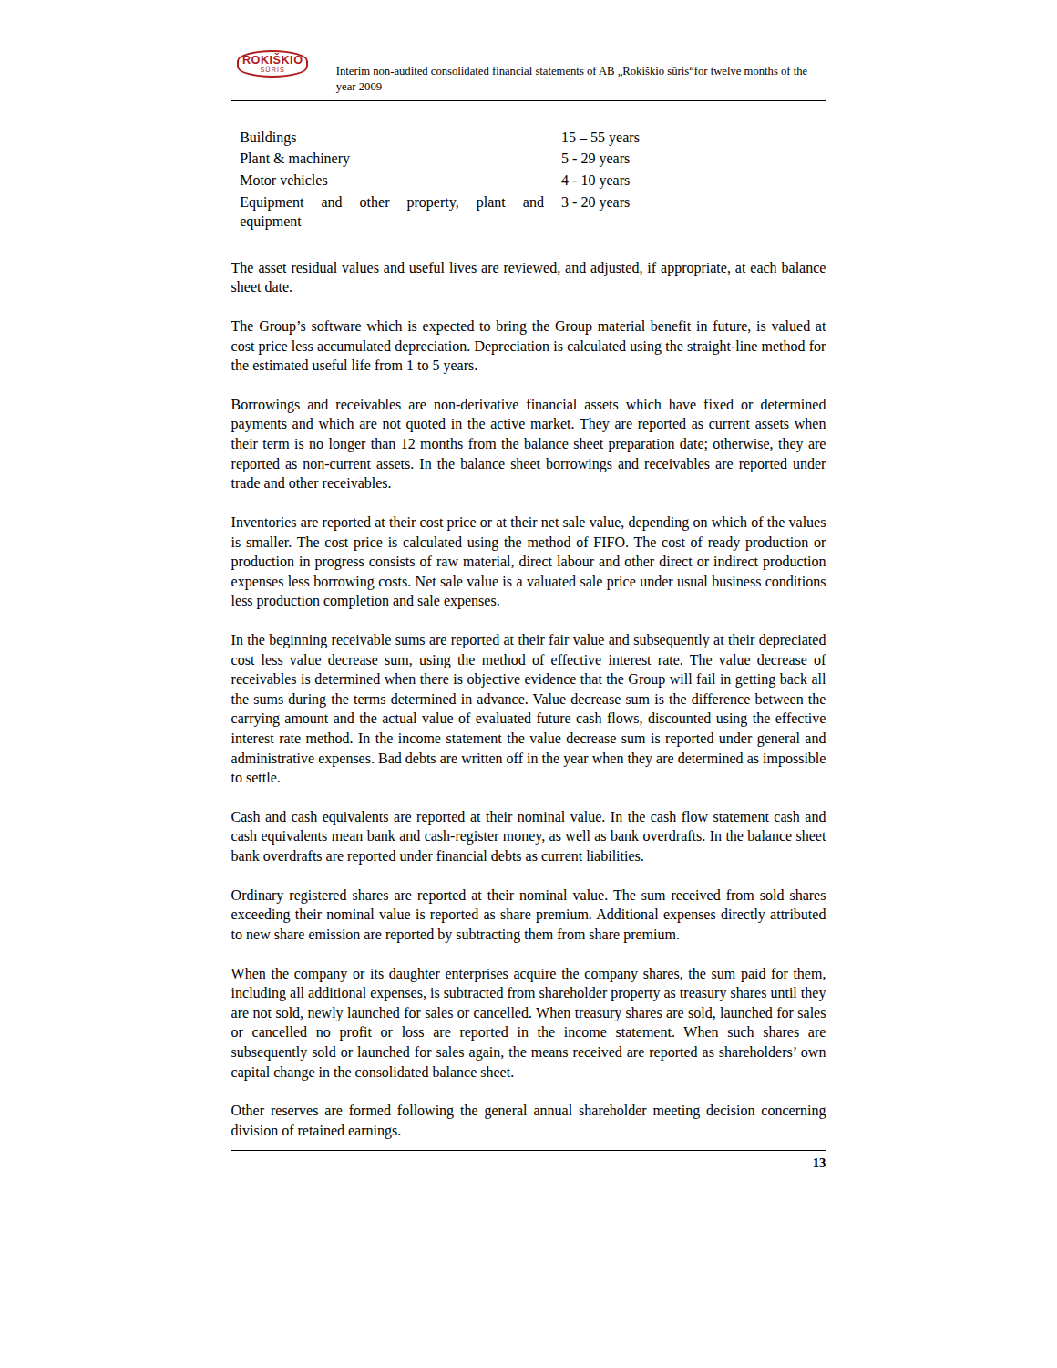ROKIŠKIO SŪRIS
Interim non-audited consolidated financial statements of AB „Rokiškio sūris“for twelve months of the year 2009
| Buildings | 15 – 55 years |
| Plant & machinery | 5 - 29 years |
| Motor vehicles | 4 - 10 years |
| Equipment and other property, plant and equipment | 3 - 20 years |
The asset residual values and useful lives are reviewed, and adjusted, if appropriate, at each balance sheet date.
The Group’s software which is expected to bring the Group material benefit in future, is valued at cost price less accumulated depreciation. Depreciation is calculated using the straight-line method for the estimated useful life from 1 to 5 years.
Borrowings and receivables are non-derivative financial assets which have fixed or determined payments and which are not quoted in the active market. They are reported as current assets when their term is no longer than 12 months from the balance sheet preparation date; otherwise, they are reported as non-current assets. In the balance sheet borrowings and receivables are reported under trade and other receivables.
Inventories are reported at their cost price or at their net sale value, depending on which of the values is smaller. The cost price is calculated using the method of FIFO. The cost of ready production or production in progress consists of raw material, direct labour and other direct or indirect production expenses less borrowing costs. Net sale value is a valuated sale price under usual business conditions less production completion and sale expenses.
In the beginning receivable sums are reported at their fair value and subsequently at their depreciated cost less value decrease sum, using the method of effective interest rate. The value decrease of receivables is determined when there is objective evidence that the Group will fail in getting back all the sums during the terms determined in advance. Value decrease sum is the difference between the carrying amount and the actual value of evaluated future cash flows, discounted using the effective interest rate method. In the income statement the value decrease sum is reported under general and administrative expenses. Bad debts are written off in the year when they are determined as impossible to settle.
Cash and cash equivalents are reported at their nominal value. In the cash flow statement cash and cash equivalents mean bank and cash-register money, as well as bank overdrafts. In the balance sheet bank overdrafts are reported under financial debts as current liabilities.
Ordinary registered shares are reported at their nominal value. The sum received from sold shares exceeding their nominal value is reported as share premium. Additional expenses directly attributed to new share emission are reported by subtracting them from share premium.
When the company or its daughter enterprises acquire the company shares, the sum paid for them, including all additional expenses, is subtracted from shareholder property as treasury shares until they are not sold, newly launched for sales or cancelled. When treasury shares are sold, launched for sales or cancelled no profit or loss are reported in the income statement. When such shares are subsequently sold or launched for sales again, the means received are reported as shareholders’ own capital change in the consolidated balance sheet.
Other reserves are formed following the general annual shareholder meeting decision concerning division of retained earnings.
13